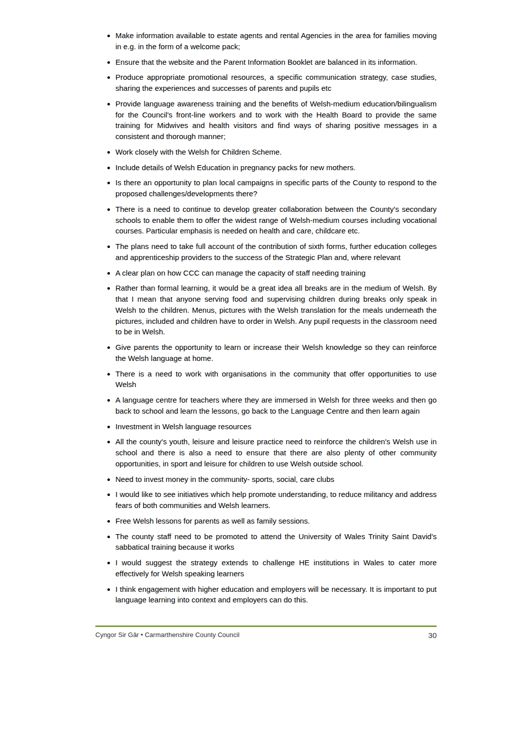Make information available to estate agents and rental Agencies in the area for families moving in e.g. in the form of a welcome pack;
Ensure that the website and the Parent Information Booklet are balanced in its information.
Produce appropriate promotional resources, a specific communication strategy, case studies, sharing the experiences and successes of parents and pupils etc
Provide language awareness training and the benefits of Welsh-medium education/bilingualism for the Council's front-line workers and to work with the Health Board to provide the same training for Midwives and health visitors and find ways of sharing positive messages in a consistent and thorough manner;
Work closely with the Welsh for Children Scheme.
Include details of Welsh Education in pregnancy packs for new mothers.
Is there an opportunity to plan local campaigns in specific parts of the County to respond to the proposed challenges/developments there?
There is a need to continue to develop greater collaboration between the County's secondary schools to enable them to offer the widest range of Welsh-medium courses including vocational courses. Particular emphasis is needed on health and care, childcare etc.
The plans need to take full account of the contribution of sixth forms, further education colleges and apprenticeship providers to the success of the Strategic Plan and, where relevant
A clear plan on how CCC can manage the capacity of staff needing training
Rather than formal learning, it would be a great idea all breaks are in the medium of Welsh. By that I mean that anyone serving food and supervising children during breaks only speak in Welsh to the children. Menus, pictures with the Welsh translation for the meals underneath the pictures, included and children have to order in Welsh. Any pupil requests in the classroom need to be in Welsh.
Give parents the opportunity to learn or increase their Welsh knowledge so they can reinforce the Welsh language at home.
There is a need to work with organisations in the community that offer opportunities to use Welsh
A language centre for teachers where they are immersed in Welsh for three weeks and then go back to school and learn the lessons, go back to the Language Centre and then learn again
Investment in Welsh language resources
All the county's youth, leisure and leisure practice need to reinforce the children's Welsh use in school and there is also a need to ensure that there are also plenty of other community opportunities, in sport and leisure for children to use Welsh outside school.
Need to invest money in the community- sports, social, care clubs
I would like to see initiatives which help promote understanding, to reduce militancy and address fears of both communities and Welsh learners.
Free Welsh lessons for parents as well as family sessions.
The county staff need to be promoted to attend the University of Wales Trinity Saint David's sabbatical training because it works
I would suggest the strategy extends to challenge HE institutions in Wales to cater more effectively for Welsh speaking learners
I think engagement with higher education and employers will be necessary. It is important to put language learning into context and employers can do this.
Cyngor Sir Gâr • Carmarthenshire County Council
30